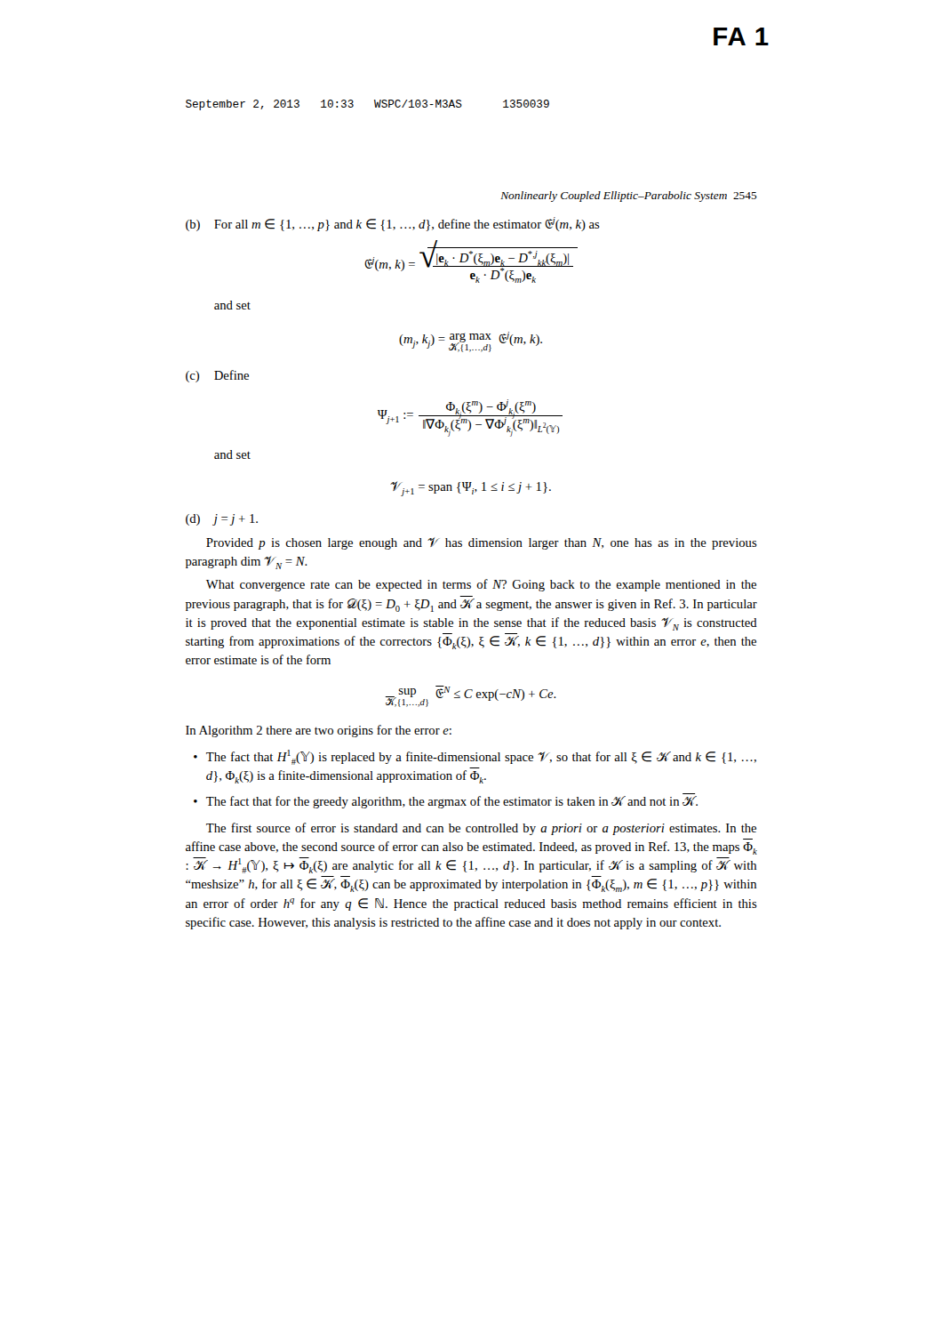FA 1
September 2, 2013 10:33 WSPC/103-M3AS 1350039
Nonlinearly Coupled Elliptic–Parabolic System 2545
(b)
For all m ∈ {1, …, p} and k ∈ {1, …, d}, define the estimator 𝔈j(m, k) as
𝔈j(m, k) = |ek · D*(ξm)ek − D*,jkk(ξm)| ek · D*(ξm)ek
and set
(mj, kj) = arg max 𝒦,{1,…,d} 𝔈j(m, k).
(c)
Define
Ψj+1 := Φkj(ξm) − Φjkj(ξm) ‖∇Φkj(ξm) − ∇Φjkj(ξm)‖L2(𝕐)
and set
𝒱j+1 = span {Ψi, 1 ≤ i ≤ j + 1}.
(d)
j = j + 1.
Provided p is chosen large enough and 𝒱 has dimension larger than N, one has as in the previous paragraph dim 𝒱N = N.
What convergence rate can be expected in terms of N? Going back to the example mentioned in the previous paragraph, that is for 𝒟(ξ) = D0 + ξD1 and 𝒦 a segment, the answer is given in Ref. 3. In particular it is proved that the exponential estimate is stable in the sense that if the reduced basis 𝒱N is constructed starting from approximations of the correctors {Φk(ξ), ξ ∈ 𝒦, k ∈ {1, …, d}} within an error e, then the error estimate is of the form
sup 𝒦,{1,…,d} 𝔈N ≤ C exp(−cN) + Ce.
In Algorithm 2 there are two origins for the error e:
The fact that H1#(𝕐) is replaced by a finite-dimensional space 𝒱, so that for all ξ ∈ 𝒦 and k ∈ {1, …, d}, Φk(ξ) is a finite-dimensional approximation of Φk.
The fact that for the greedy algorithm, the argmax of the estimator is taken in 𝒦 and not in 𝒦.
The first source of error is standard and can be controlled by a priori or a posteriori estimates. In the affine case above, the second source of error can also be estimated. Indeed, as proved in Ref. 13, the maps Φk : 𝒦 → H1#(𝕐), ξ ↦ Φk(ξ) are analytic for all k ∈ {1, …, d}. In particular, if 𝒦 is a sampling of 𝒦 with “meshsize” h, for all ξ ∈ 𝒦, Φk(ξ) can be approximated by interpolation in {Φk(ξm), m ∈ {1, …, p}} within an error of order hq for any q ∈ ℕ. Hence the practical reduced basis method remains efficient in this specific case. However, this analysis is restricted to the affine case and it does not apply in our context.